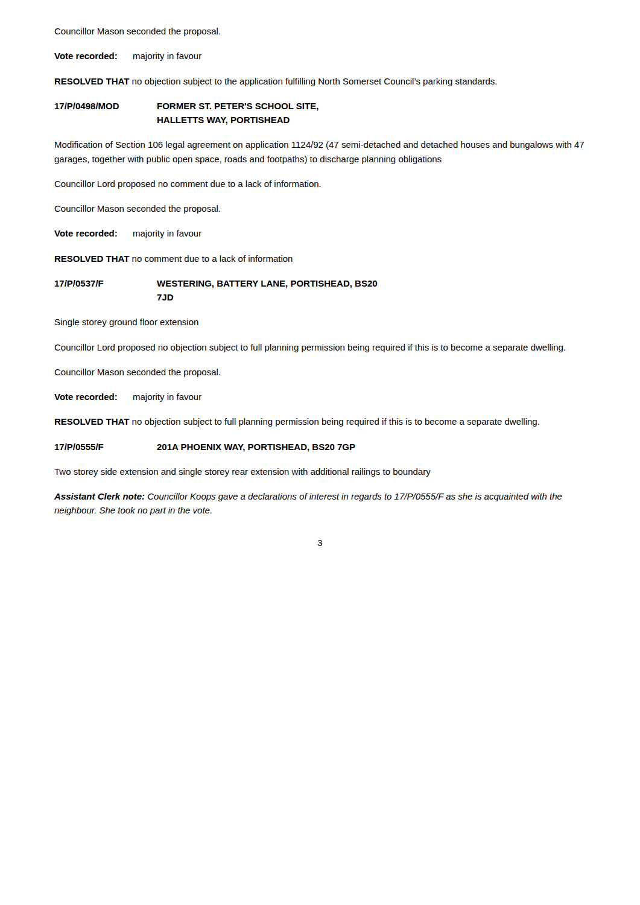Councillor Mason seconded the proposal.
Vote recorded: majority in favour
RESOLVED THAT no objection subject to the application fulfilling North Somerset Council’s parking standards.
17/P/0498/MODFORMER ST. PETER'S SCHOOL SITE,HALLETTS WAY, PORTISHEAD
Modification of Section 106 legal agreement on application 1124/92 (47 semi-detached and detached houses and bungalows with 47 garages, together with public open space, roads and footpaths) to discharge planning obligations
Councillor Lord proposed no comment due to a lack of information.
Councillor Mason seconded the proposal.
Vote recorded: majority in favour
RESOLVED THAT no comment due to a lack of information
17/P/0537/FWESTERING, BATTERY LANE, PORTISHEAD, BS207JD
Single storey ground floor extension
Councillor Lord proposed no objection subject to full planning permission being required if this is to become a separate dwelling.
Councillor Mason seconded the proposal.
Vote recorded: majority in favour
RESOLVED THAT no objection subject to full planning permission being required if this is to become a separate dwelling.
17/P/0555/F201A PHOENIX WAY, PORTISHEAD, BS20 7GP
Two storey side extension and single storey rear extension with additional railings to boundary
Assistant Clerk note: Councillor Koops gave a declarations of interest in regards to 17/P/0555/F as she is acquainted with the neighbour. She took no part in the vote.
3